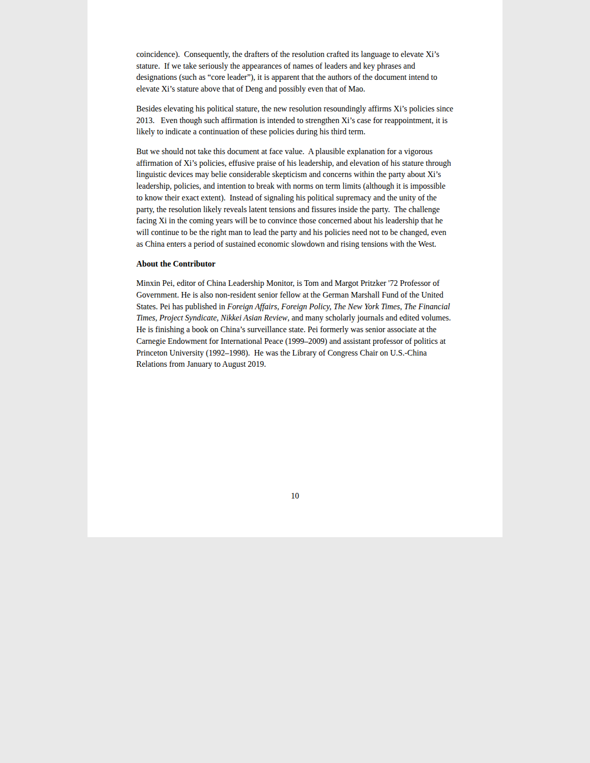coincidence). Consequently, the drafters of the resolution crafted its language to elevate Xi’s stature. If we take seriously the appearances of names of leaders and key phrases and designations (such as “core leader”), it is apparent that the authors of the document intend to elevate Xi’s stature above that of Deng and possibly even that of Mao.
Besides elevating his political stature, the new resolution resoundingly affirms Xi’s policies since 2013. Even though such affirmation is intended to strengthen Xi’s case for reappointment, it is likely to indicate a continuation of these policies during his third term.
But we should not take this document at face value. A plausible explanation for a vigorous affirmation of Xi’s policies, effusive praise of his leadership, and elevation of his stature through linguistic devices may belie considerable skepticism and concerns within the party about Xi’s leadership, policies, and intention to break with norms on term limits (although it is impossible to know their exact extent). Instead of signaling his political supremacy and the unity of the party, the resolution likely reveals latent tensions and fissures inside the party. The challenge facing Xi in the coming years will be to convince those concerned about his leadership that he will continue to be the right man to lead the party and his policies need not to be changed, even as China enters a period of sustained economic slowdown and rising tensions with the West.
About the Contributor
Minxin Pei, editor of China Leadership Monitor, is Tom and Margot Pritzker '72 Professor of Government. He is also non-resident senior fellow at the German Marshall Fund of the United States. Pei has published in Foreign Affairs, Foreign Policy, The New York Times, The Financial Times, Project Syndicate, Nikkei Asian Review, and many scholarly journals and edited volumes. He is finishing a book on China’s surveillance state. Pei formerly was senior associate at the Carnegie Endowment for International Peace (1999–2009) and assistant professor of politics at Princeton University (1992–1998). He was the Library of Congress Chair on U.S.-China Relations from January to August 2019.
10